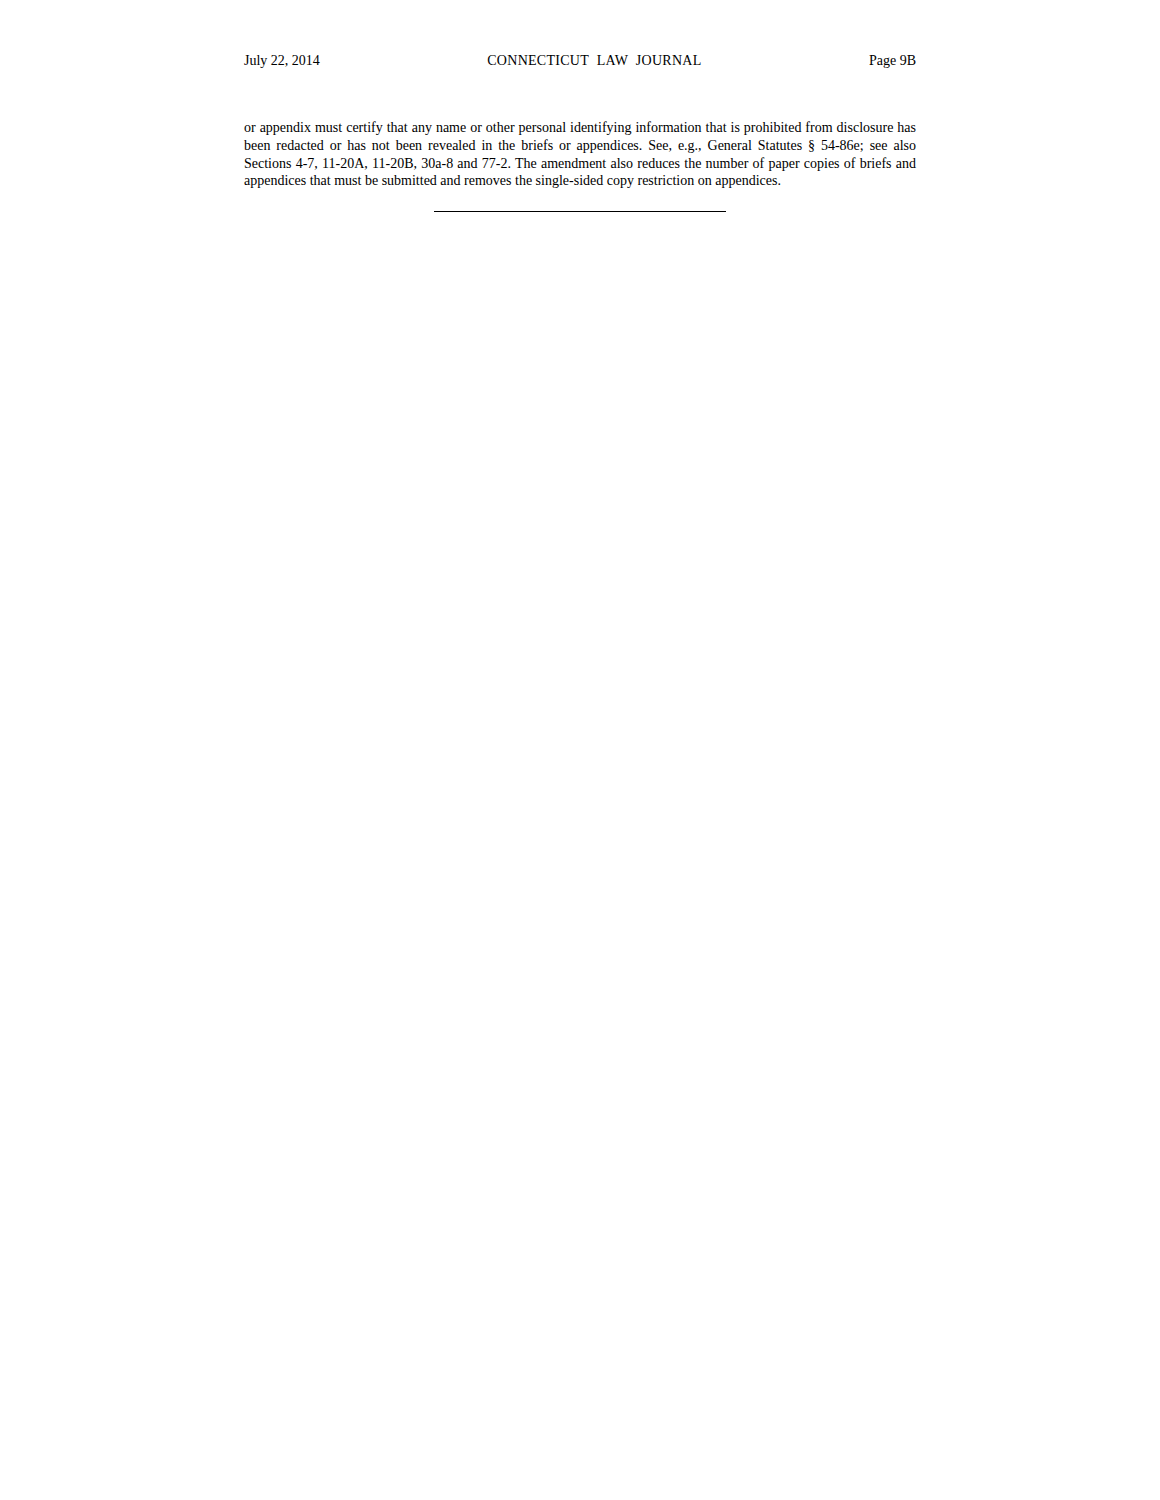July 22, 2014
CONNECTICUT LAW JOURNAL
Page 9B
or appendix must certify that any name or other personal identifying information that is prohibited from disclosure has been redacted or has not been revealed in the briefs or appendices. See, e.g., General Statutes § 54-86e; see also Sections 4-7, 11-20A, 11-20B, 30a-8 and 77-2. The amendment also reduces the number of paper copies of briefs and appendices that must be submitted and removes the single-sided copy restriction on appendices.